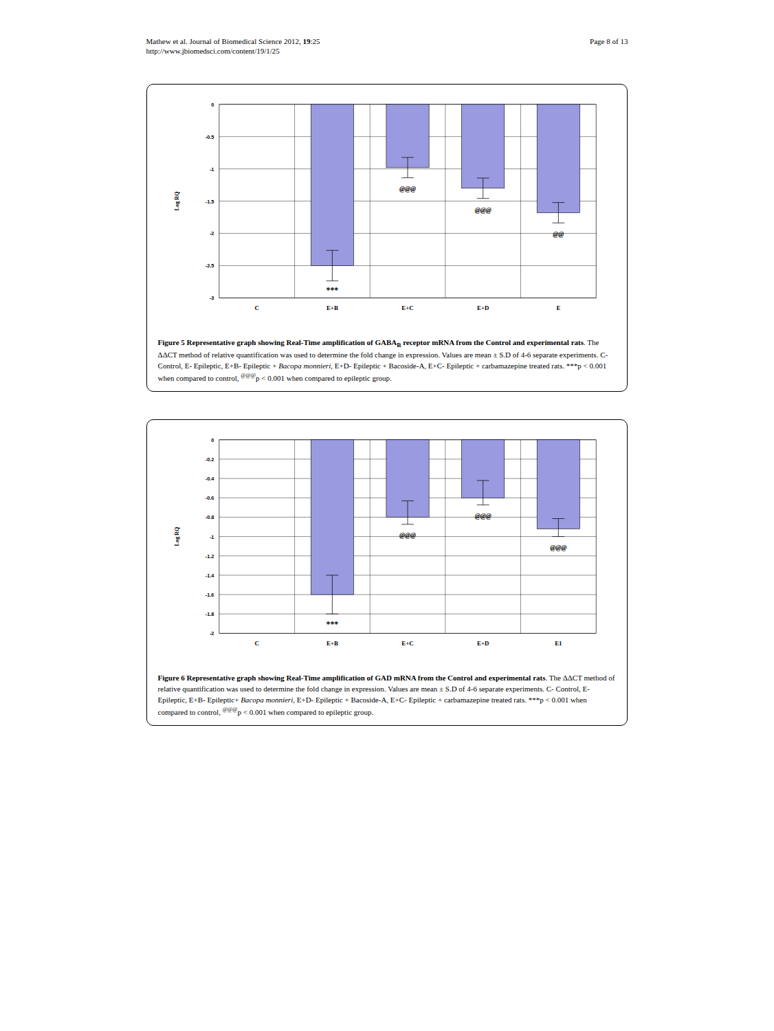Mathew et al. Journal of Biomedical Science 2012, 19:25
http://www.jbiomedsci.com/content/19/1/25
Page 8 of 13
0 -0.5 -1 -1.5 -2 -2.5 -3 Log RQ *** @@@ @@@ @@ C E+B E+C E+D E
Figure 5 Representative graph showing Real-Time amplification of GABAB receptor mRNA from the Control and experimental rats. The ΔΔCT method of relative quantification was used to determine the fold change in expression. Values are mean ± S.D of 4-6 separate experiments. C- Control, E- Epileptic, E+B- Epileptic + Bacopa monnieri, E+D- Epileptic + Bacoside-A, E+C- Epileptic + carbamazepine treated rats. ***p < 0.001 when compared to control, @@@p < 0.001 when compared to epileptic group.
0 -0.2 -0.4 -0.6 -0.8 -1 -1.2 -1.4 -1.6 -1.8 -2 Log RQ *** @@@ @@@ @@@ C E+B E+C E+D E1
Figure 6 Representative graph showing Real-Time amplification of GAD mRNA from the Control and experimental rats. The ΔΔCT method of relative quantification was used to determine the fold change in expression. Values are mean ± S.D of 4-6 separate experiments. C- Control, E- Epileptic, E+B- Epileptic+ Bacopa monnieri, E+D- Epileptic + Bacoside-A, E+C- Epileptic + carbamazepine treated rats. ***p < 0.001 when compared to control, @@@p < 0.001 when compared to epileptic group.